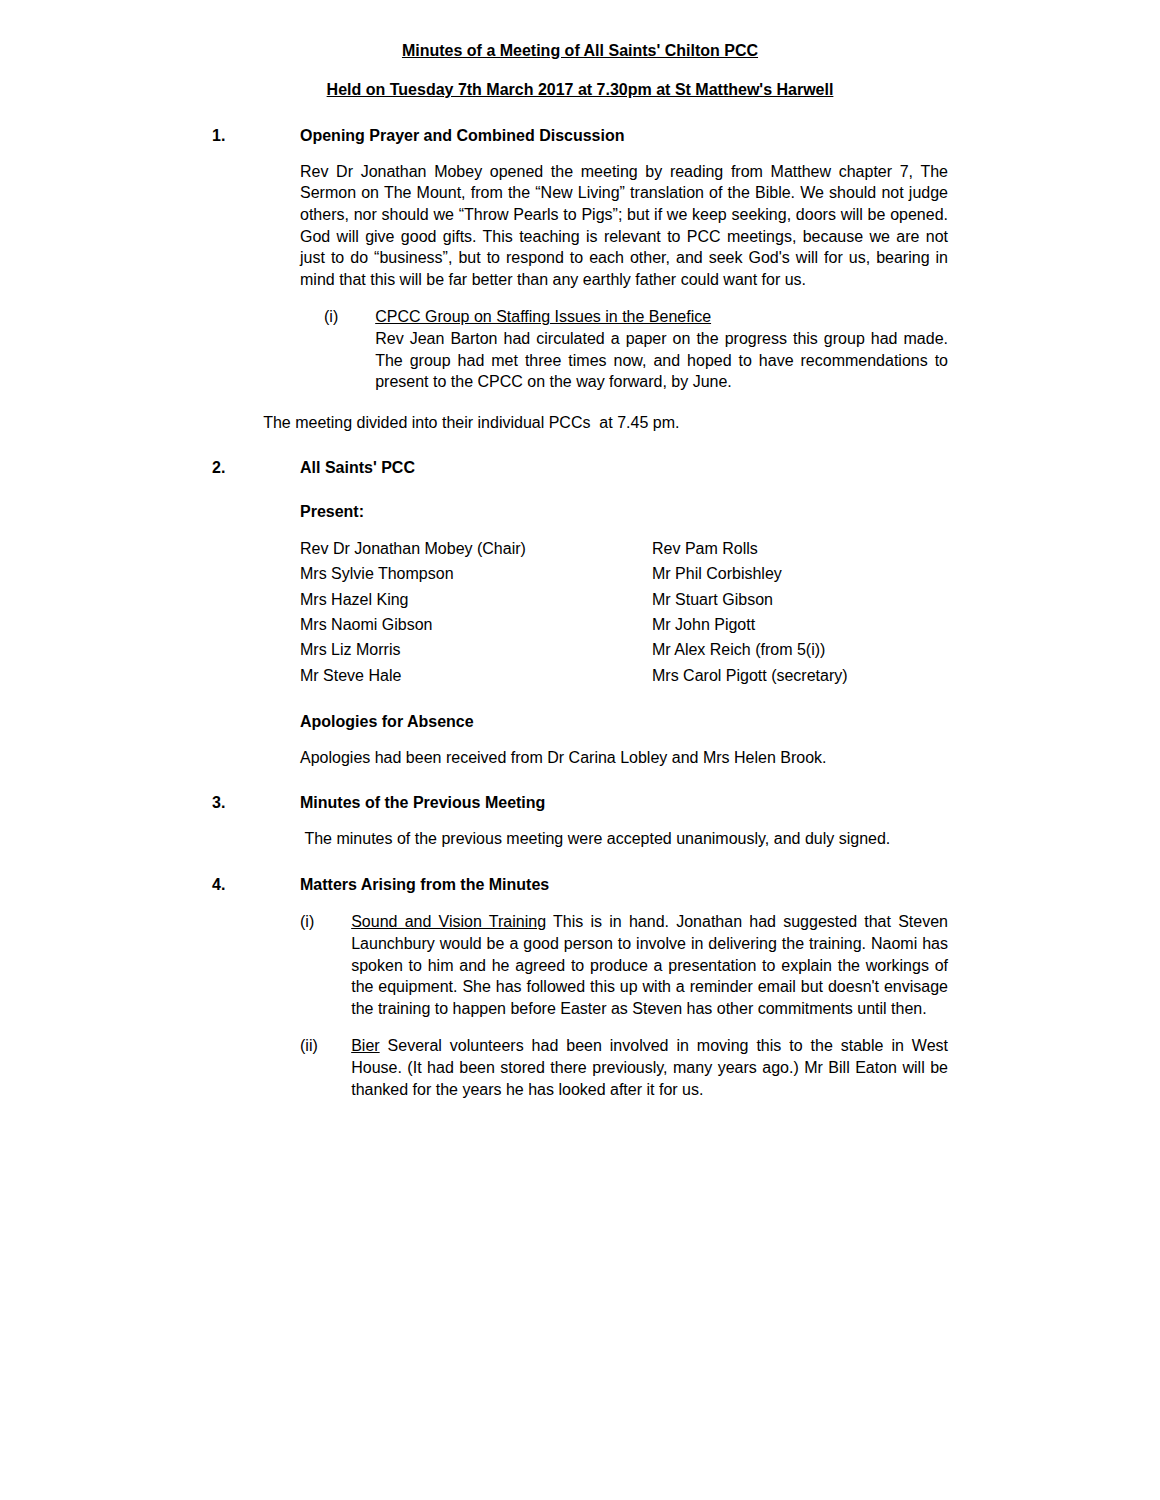Minutes of a Meeting of All Saints' Chilton PCC
Held on Tuesday 7th March 2017 at 7.30pm at St Matthew's Harwell
1. Opening Prayer and Combined Discussion
Rev Dr Jonathan Mobey opened the meeting by reading from Matthew chapter 7, The Sermon on The Mount, from the “New Living” translation of the Bible. We should not judge others, nor should we “Throw Pearls to Pigs”; but if we keep seeking, doors will be opened. God will give good gifts. This teaching is relevant to PCC meetings, because we are not just to do “business”, but to respond to each other, and seek God's will for us, bearing in mind that this will be far better than any earthly father could want for us.
(i) CPCC Group on Staffing Issues in the Benefice
Rev Jean Barton had circulated a paper on the progress this group had made. The group had met three times now, and hoped to have recommendations to present to the CPCC on the way forward, by June.
The meeting divided into their individual PCCs at 7.45 pm.
2. All Saints' PCC
Present:
| Rev Dr Jonathan Mobey (Chair) | Rev Pam Rolls |
| Mrs Sylvie Thompson | Mr Phil Corbishley |
| Mrs Hazel King | Mr Stuart Gibson |
| Mrs Naomi Gibson | Mr John Pigott |
| Mrs Liz Morris | Mr Alex Reich (from 5(i)) |
| Mr Steve Hale | Mrs Carol Pigott (secretary) |
Apologies for Absence
Apologies had been received from Dr Carina Lobley and Mrs Helen Brook.
3. Minutes of the Previous Meeting
The minutes of the previous meeting were accepted unanimously, and duly signed.
4. Matters Arising from the Minutes
(i) Sound and Vision Training This is in hand. Jonathan had suggested that Steven Launchbury would be a good person to involve in delivering the training. Naomi has spoken to him and he agreed to produce a presentation to explain the workings of the equipment. She has followed this up with a reminder email but doesn't envisage the training to happen before Easter as Steven has other commitments until then.
(ii) Bier Several volunteers had been involved in moving this to the stable in West House. (It had been stored there previously, many years ago.) Mr Bill Eaton will be thanked for the years he has looked after it for us.